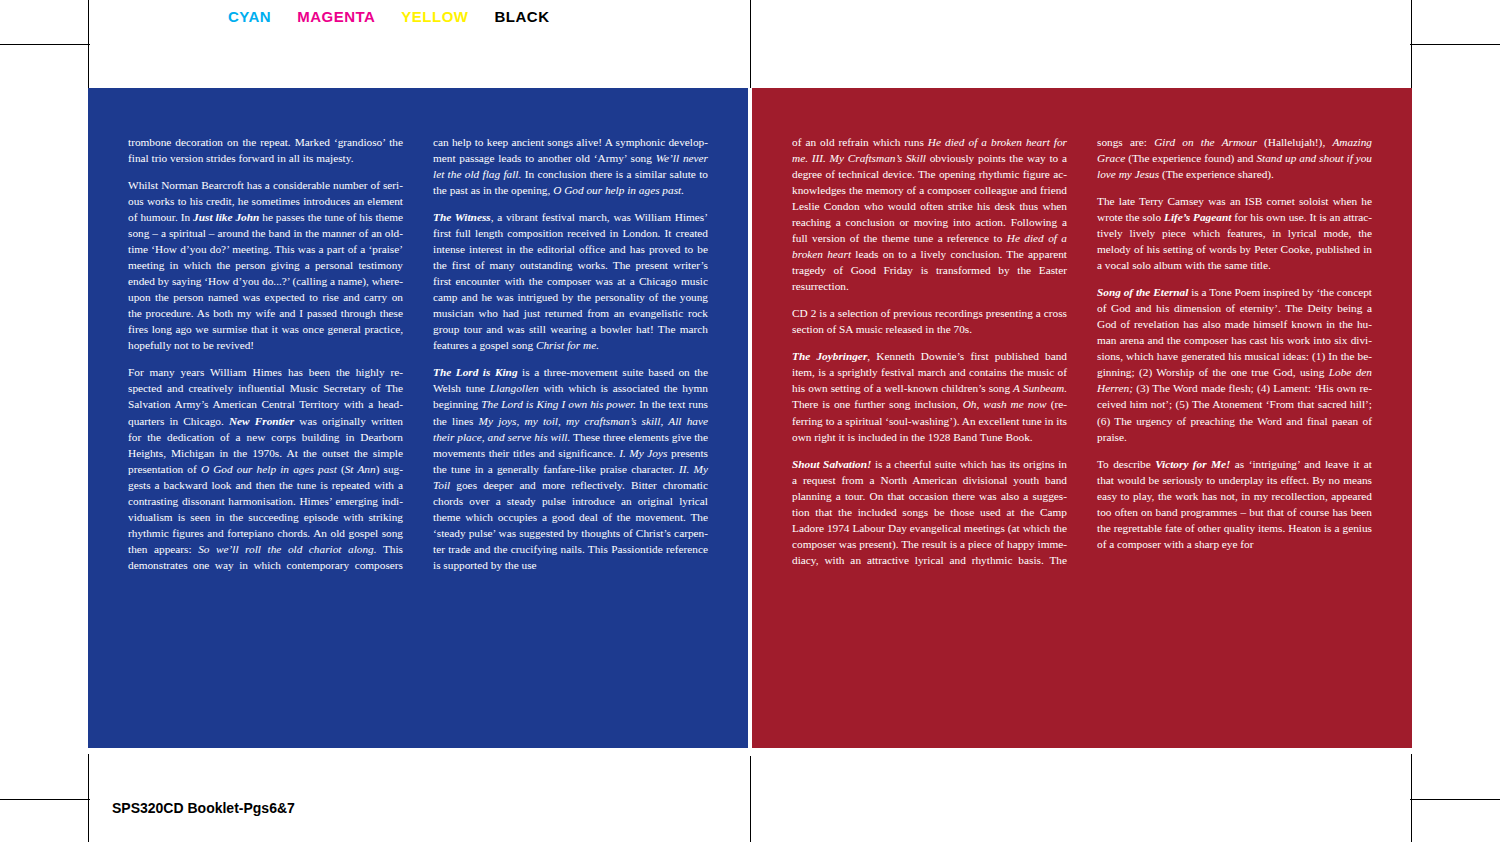CYAN MAGENTA YELLOW BLACK
trombone decoration on the repeat. Marked ‘grandioso’ the final trio version strides forward in all its majesty.
Whilst Norman Bearcroft has a considerable number of serious works to his credit, he sometimes introduces an element of humour. In Just like John he passes the tune of his theme song – a spiritual – around the band in the manner of an old-time ‘How d’you do?’ meeting. This was a part of a ‘praise’ meeting in which the person giving a personal testimony ended by saying ‘How d’you do...?’ (calling a name), whereupon the person named was expected to rise and carry on the procedure. As both my wife and I passed through these fires long ago we surmise that it was once general practice, hopefully not to be revived!
For many years William Himes has been the highly respected and creatively influential Music Secretary of The Salvation Army’s American Central Territory with a headquarters in Chicago. New Frontier was originally written for the dedication of a new corps building in Dearborn Heights, Michigan in the 1970s. At the outset the simple presentation of O God our help in ages past (St Ann) suggests a backward look and then the tune is repeated with a contrasting dissonant harmonisation. Himes’ emerging individualism is seen in the succeeding episode with striking rhythmic figures and fortepiano chords. An old gospel song then appears: So we’ll roll the old chariot along. This demonstrates one way in which contemporary composers can help to keep ancient songs alive! A symphonic development passage leads to another old ‘Army’ song We’ll never let the old flag fall. In conclusion there is a similar salute to the past as in the opening, O God our help in ages past.
The Witness, a vibrant festival march, was William Himes’ first full length composition received in London. It created intense interest in the editorial office and has proved to be the first of many outstanding works. The present writer’s first encounter with the composer was at a Chicago music camp and he was intrigued by the personality of the young musician who had just returned from an evangelistic rock group tour and was still wearing a bowler hat! The march features a gospel song Christ for me.
The Lord is King is a three-movement suite based on the Welsh tune Llangollen with which is associated the hymn beginning The Lord is King I own his power. In the text runs the lines My joys, my toil, my craftsman’s skill, All have their place, and serve his will. These three elements give the movements their titles and significance. I. My Joys presents the tune in a generally fanfare-like praise character. II. My Toil goes deeper and more reflectively. Bitter chromatic chords over a steady pulse introduce an original lyrical theme which occupies a good deal of the movement. The ‘steady pulse’ was suggested by thoughts of Christ’s carpenter trade and the crucifying nails. This Passiontide reference is supported by the use
of an old refrain which runs He died of a broken heart for me. III. My Craftsman’s Skill obviously points the way to a degree of technical device. The opening rhythmic figure acknowledges the memory of a composer colleague and friend Leslie Condon who would often strike his desk thus when reaching a conclusion or moving into action. Following a full version of the theme tune a reference to He died of a broken heart leads on to a lively conclusion. The apparent tragedy of Good Friday is transformed by the Easter resurrection.
CD 2 is a selection of previous recordings presenting a cross section of SA music released in the 70s.
The Joybringer, Kenneth Downie’s first published band item, is a sprightly festival march and contains the music of his own setting of a well-known children’s song A Sunbeam. There is one further song inclusion, Oh, wash me now (referring to a spiritual ‘soul-washing’). An excellent tune in its own right it is included in the 1928 Band Tune Book.
Shout Salvation! is a cheerful suite which has its origins in a request from a North American divisional youth band planning a tour. On that occasion there was also a suggestion that the included songs be those used at the Camp Ladore 1974 Labour Day evangelical meetings (at which the composer was present). The result is a piece of happy immediacy, with an attractive lyrical and rhythmic basis. The songs are: Gird on the Armour (Hallelujah!), Amazing Grace (The experience found) and Stand up and shout if you love my Jesus (The experience shared).
The late Terry Camsey was an ISB cornet soloist when he wrote the solo Life’s Pageant for his own use. It is an attractively lively piece which features, in lyrical mode, the melody of his setting of words by Peter Cooke, published in a vocal solo album with the same title.
Song of the Eternal is a Tone Poem inspired by ‘the concept of God and his dimension of eternity’. The Deity being a God of revelation has also made himself known in the human arena and the composer has cast his work into six divisions, which have generated his musical ideas: (1) In the beginning; (2) Worship of the one true God, using Lobe den Herren; (3) The Word made flesh; (4) Lament: ‘His own received him not’; (5) The Atonement ‘From that sacred hill’; (6) The urgency of preaching the Word and final paean of praise.
To describe Victory for Me! as ‘intriguing’ and leave it at that would be seriously to underplay its effect. By no means easy to play, the work has not, in my recollection, appeared too often on band programmes – but that of course has been the regrettable fate of other quality items. Heaton is a genius of a composer with a sharp eye for
SPS320CD Booklet-Pgs6&7